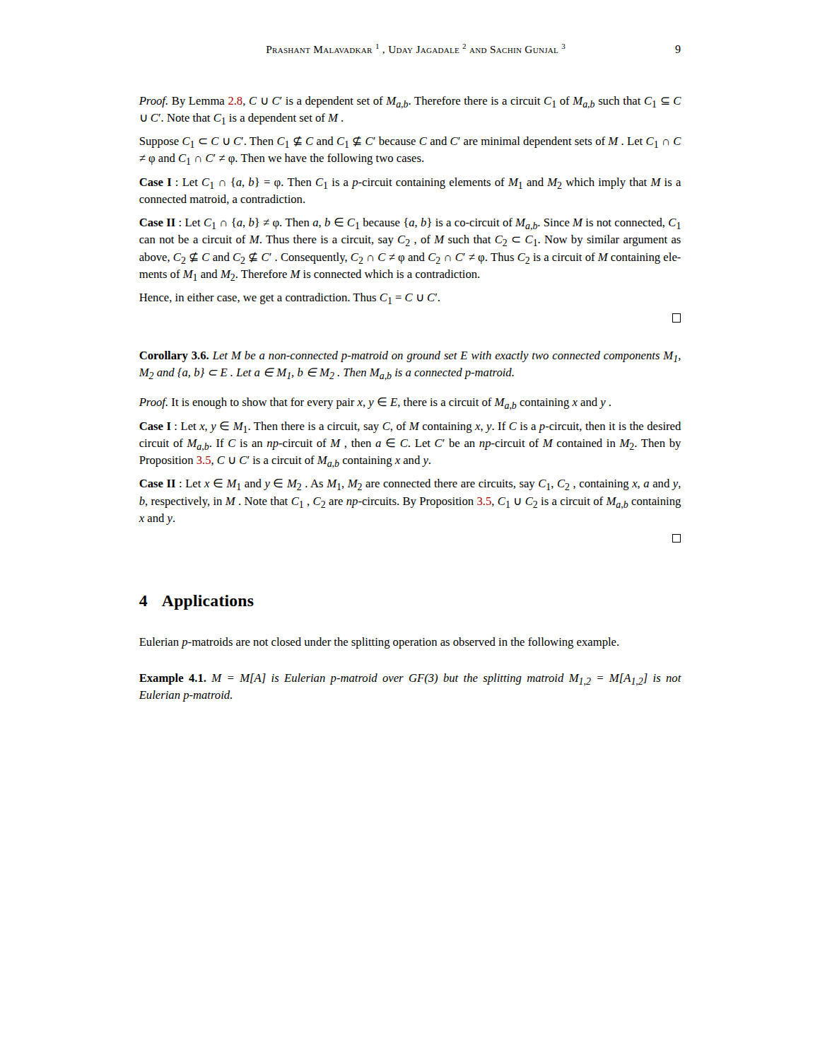Prashant Malavadkar 1 , Uday Jagadale 2 and Sachin Gunjal 3
9
Proof. By Lemma 2.8, C ∪ C′ is a dependent set of Ma,b. Therefore there is a circuit C1 of Ma,b such that C1 ⊆ C ∪ C′. Note that C1 is a dependent set of M .
Suppose C1 ⊂ C ∪ C′. Then C1 ⊈ C and C1 ⊈ C′ because C and C′ are minimal dependent sets of M . Let C1 ∩ C ≠ φ and C1 ∩ C′ ≠ φ. Then we have the following two cases.
Case I : Let C1 ∩ {a, b} = φ. Then C1 is a p-circuit containing elements of M1 and M2 which imply that M is a connected matroid, a contradiction.
Case II : Let C1 ∩ {a, b} ≠ φ. Then a, b ∈ C1 because {a, b} is a co-circuit of Ma,b. Since M is not connected, C1 can not be a circuit of M. Thus there is a circuit, say C2 , of M such that C2 ⊂ C1. Now by similar argument as above, C2 ⊈ C and C2 ⊈ C′ . Consequently, C2 ∩ C ≠ φ and C2 ∩ C′ ≠ φ. Thus C2 is a circuit of M containing elements of M1 and M2. Therefore M is connected which is a contradiction.
Hence, in either case, we get a contradiction. Thus C1 = C ∪ C′.
Corollary 3.6. Let M be a non-connected p-matroid on ground set E with exactly two connected components M1, M2 and {a, b} ⊂ E . Let a ∈ M1, b ∈ M2 . Then Ma,b is a connected p-matroid.
Proof. It is enough to show that for every pair x, y ∈ E, there is a circuit of Ma,b containing x and y .
Case I : Let x, y ∈ M1. Then there is a circuit, say C, of M containing x, y. If C is a p-circuit, then it is the desired circuit of Ma,b. If C is an np-circuit of M , then a ∈ C. Let C′ be an np-circuit of M contained in M2. Then by Proposition 3.5, C ∪ C′ is a circuit of Ma,b containing x and y.
Case II : Let x ∈ M1 and y ∈ M2 . As M1, M2 are connected there are circuits, say C1, C2 , containing x, a and y, b, respectively, in M . Note that C1 , C2 are np-circuits. By Proposition 3.5, C1 ∪ C2 is a circuit of Ma,b containing x and y.
4 Applications
Eulerian p-matroids are not closed under the splitting operation as observed in the following example.
Example 4.1. M = M[A] is Eulerian p-matroid over GF(3) but the splitting matroid M1,2 = M[A1,2] is not Eulerian p-matroid.